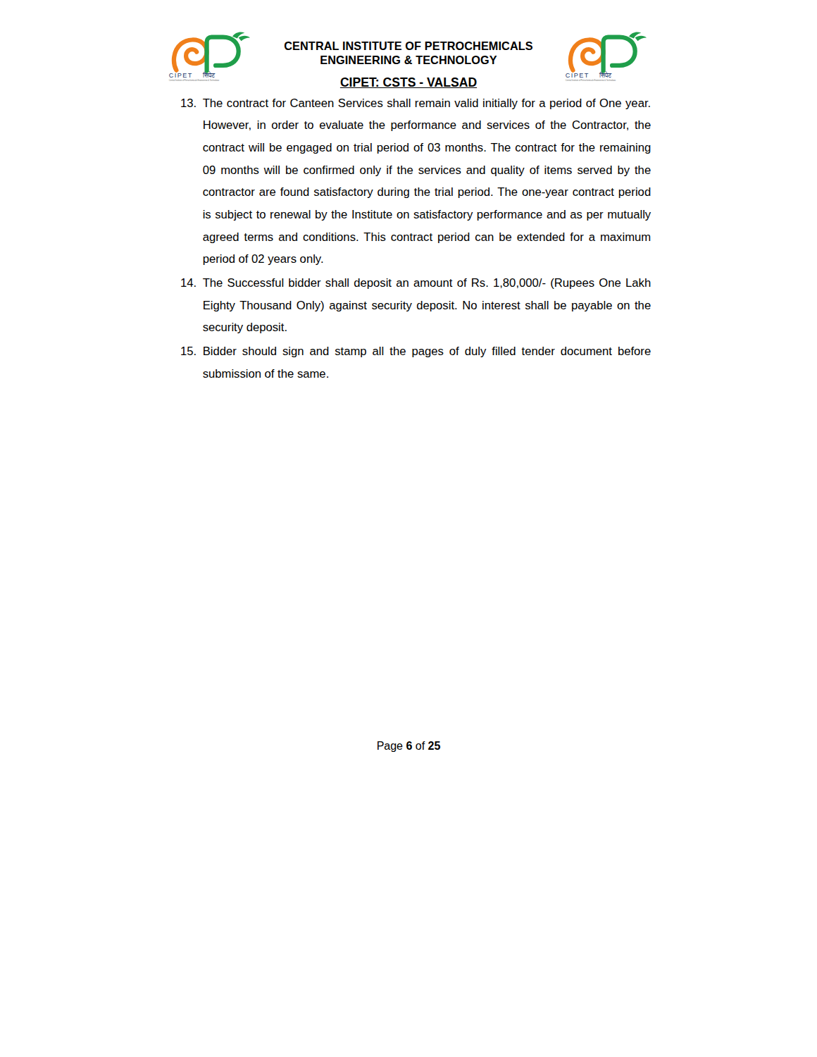CIPET सिपेट Central Institute of Petrochemicals Engineering & Technology
CENTRAL INSTITUTE OF PETROCHEMICALS ENGINEERING & TECHNOLOGY
CIPET: CSTS - VALSAD
CIPET सिपेट Central Institute of Petrochemicals Engineering & Technology
13. The contract for Canteen Services shall remain valid initially for a period of One year. However, in order to evaluate the performance and services of the Contractor, the contract will be engaged on trial period of 03 months. The contract for the remaining 09 months will be confirmed only if the services and quality of items served by the contractor are found satisfactory during the trial period. The one-year contract period is subject to renewal by the Institute on satisfactory performance and as per mutually agreed terms and conditions. This contract period can be extended for a maximum period of 02 years only.
14. The Successful bidder shall deposit an amount of Rs. 1,80,000/- (Rupees One Lakh Eighty Thousand Only) against security deposit. No interest shall be payable on the security deposit.
15. Bidder should sign and stamp all the pages of duly filled tender document before submission of the same.
Page 6 of 25